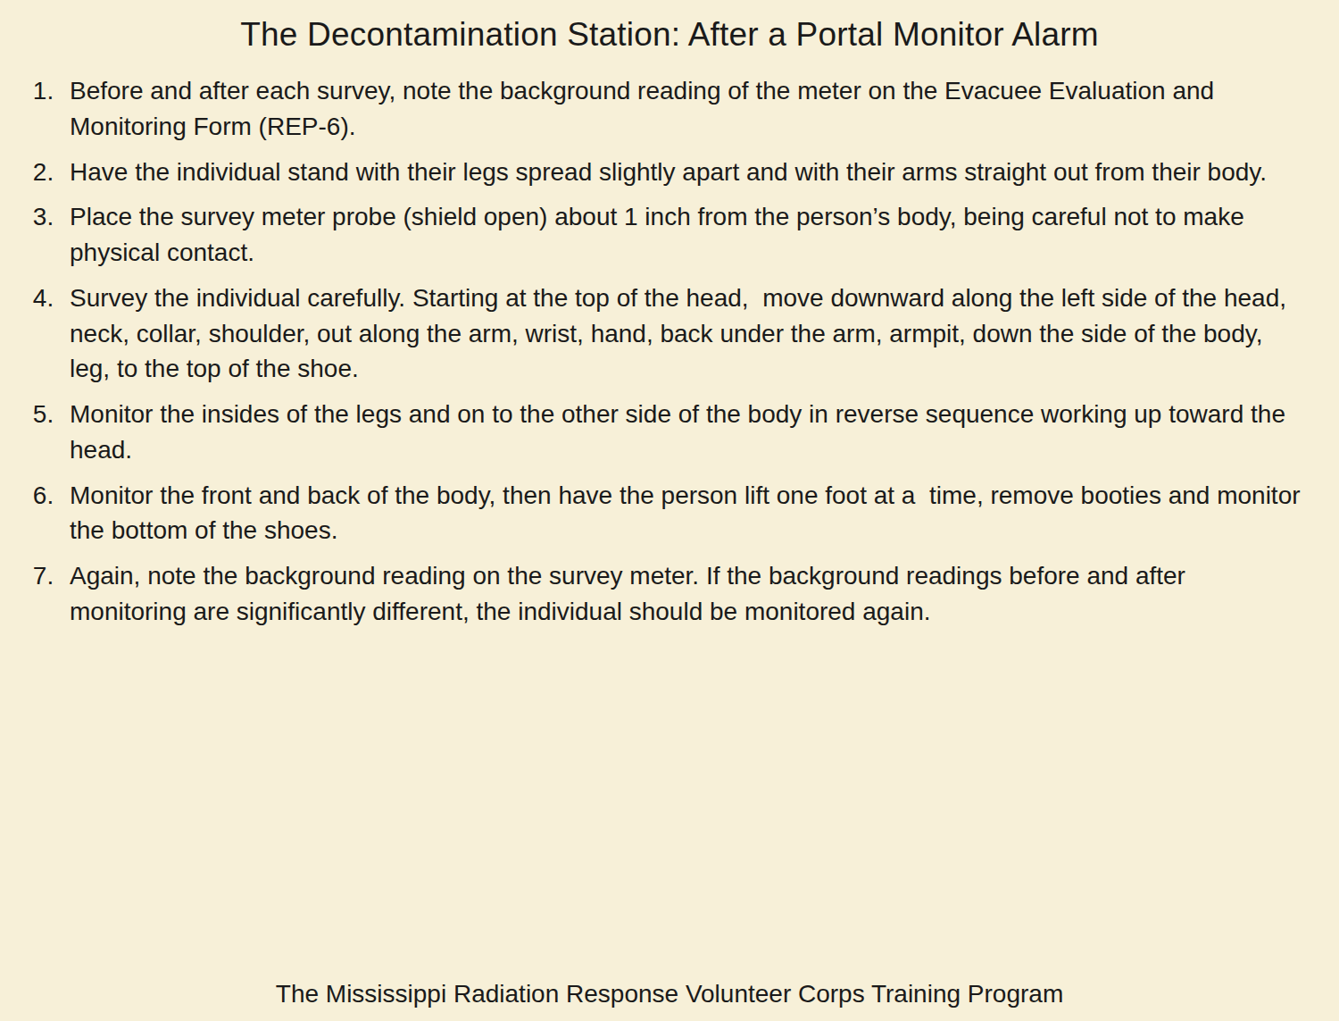The Decontamination Station: After a Portal Monitor Alarm
Before and after each survey, note the background reading of the meter on the Evacuee Evaluation and Monitoring Form (REP-6).
Have the individual stand with their legs spread slightly apart and with their arms straight out from their body.
Place the survey meter probe (shield open) about 1 inch from the person’s body, being careful not to make physical contact.
Survey the individual carefully. Starting at the top of the head, move downward along the left side of the head, neck, collar, shoulder, out along the arm, wrist, hand, back under the arm, armpit, down the side of the body, leg, to the top of the shoe.
Monitor the insides of the legs and on to the other side of the body in reverse sequence working up toward the head.
Monitor the front and back of the body, then have the person lift one foot at a time, remove booties and monitor the bottom of the shoes.
Again, note the background reading on the survey meter. If the background readings before and after monitoring are significantly different, the individual should be monitored again.
The Mississippi Radiation Response Volunteer Corps Training Program